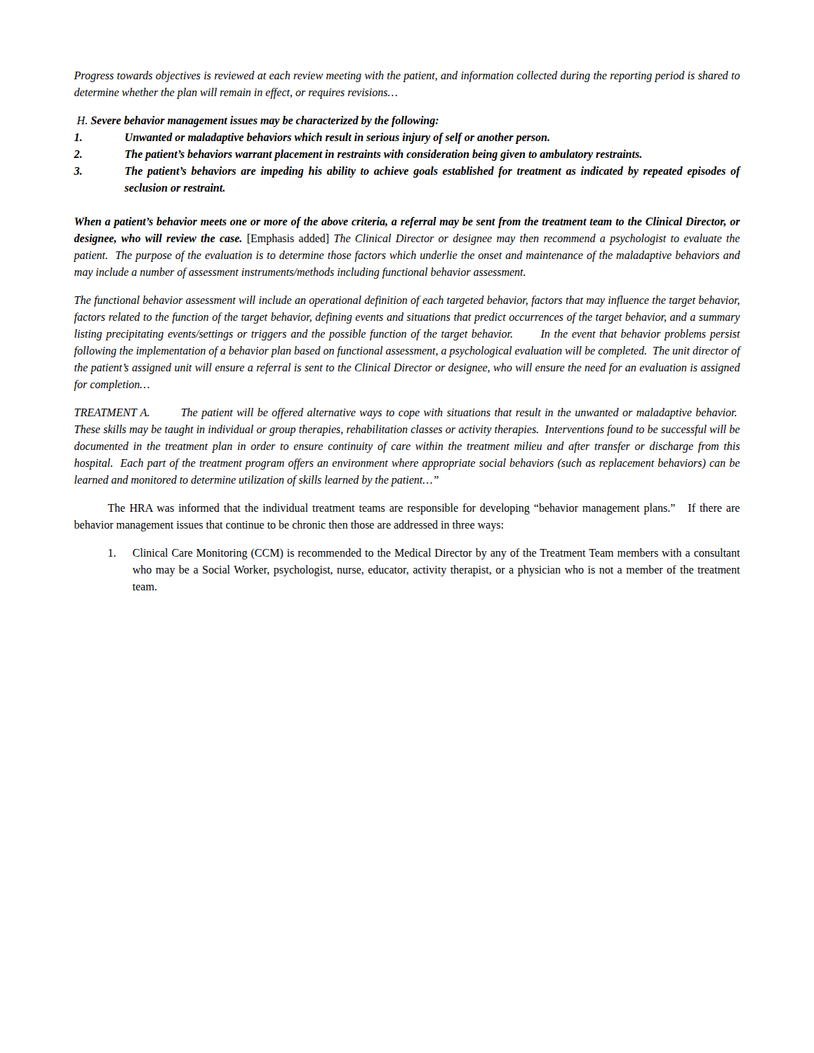Progress towards objectives is reviewed at each review meeting with the patient, and information collected during the reporting period is shared to determine whether the plan will remain in effect, or requires revisions…
H. Severe behavior management issues may be characterized by the following:
1.
Unwanted or maladaptive behaviors which result in serious injury of self or another person.
2.
The patient’s behaviors warrant placement in restraints with consideration being given to ambulatory restraints.
3.
The patient’s behaviors are impeding his ability to achieve goals established for treatment as indicated by repeated episodes of seclusion or restraint.
When a patient’s behavior meets one or more of the above criteria, a referral may be sent from the treatment team to the Clinical Director, or designee, who will review the case. [Emphasis added] The Clinical Director or designee may then recommend a psychologist to evaluate the patient. The purpose of the evaluation is to determine those factors which underlie the onset and maintenance of the maladaptive behaviors and may include a number of assessment instruments/methods including functional behavior assessment.
The functional behavior assessment will include an operational definition of each targeted behavior, factors that may influence the target behavior, factors related to the function of the target behavior, defining events and situations that predict occurrences of the target behavior, and a summary listing precipitating events/settings or triggers and the possible function of the target behavior. In the event that behavior problems persist following the implementation of a behavior plan based on functional assessment, a psychological evaluation will be completed. The unit director of the patient’s assigned unit will ensure a referral is sent to the Clinical Director or designee, who will ensure the need for an evaluation is assigned for completion…
TREATMENT A. The patient will be offered alternative ways to cope with situations that result in the unwanted or maladaptive behavior. These skills may be taught in individual or group therapies, rehabilitation classes or activity therapies. Interventions found to be successful will be documented in the treatment plan in order to ensure continuity of care within the treatment milieu and after transfer or discharge from this hospital. Each part of the treatment program offers an environment where appropriate social behaviors (such as replacement behaviors) can be learned and monitored to determine utilization of skills learned by the patient…”
The HRA was informed that the individual treatment teams are responsible for developing “behavior management plans.” If there are behavior management issues that continue to be chronic then those are addressed in three ways:
1.
Clinical Care Monitoring (CCM) is recommended to the Medical Director by any of the Treatment Team members with a consultant who may be a Social Worker, psychologist, nurse, educator, activity therapist, or a physician who is not a member of the treatment team.